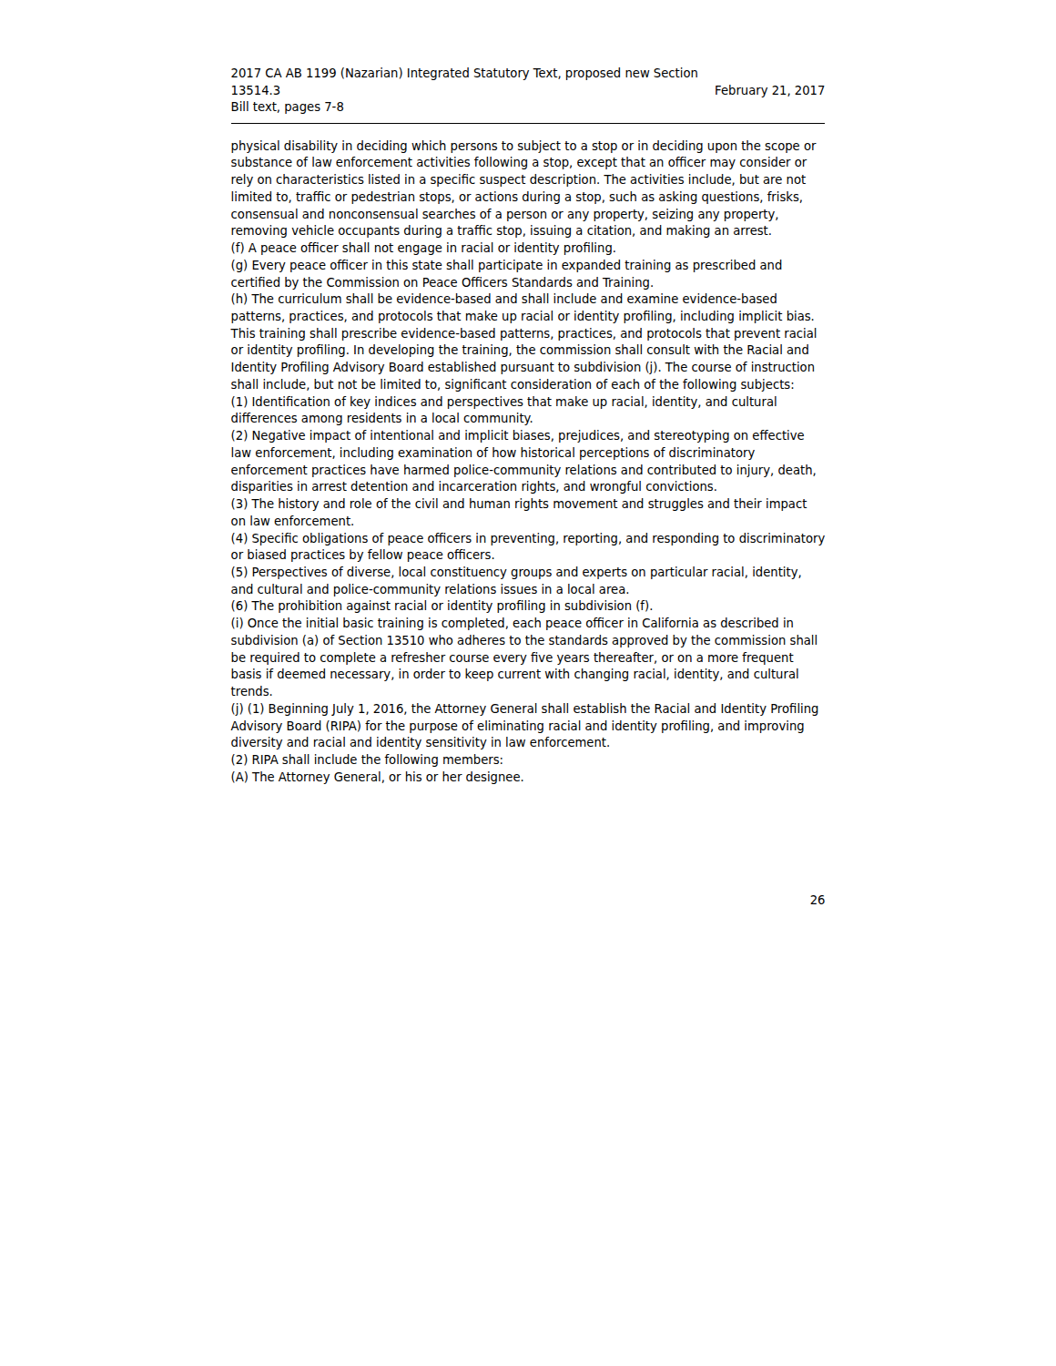2017 CA AB 1199 (Nazarian) Integrated Statutory Text, proposed new Section 13514.3 Bill text, pages 7-8
February 21, 2017
physical disability in deciding which persons to subject to a stop or in deciding upon the scope or substance of law enforcement activities following a stop, except that an officer may consider or rely on characteristics listed in a specific suspect description. The activities include, but are not limited to, traffic or pedestrian stops, or actions during a stop, such as asking questions, frisks, consensual and nonconsensual searches of a person or any property, seizing any property, removing vehicle occupants during a traffic stop, issuing a citation, and making an arrest.
(f) A peace officer shall not engage in racial or identity profiling.
(g) Every peace officer in this state shall participate in expanded training as prescribed and certified by the Commission on Peace Officers Standards and Training.
(h) The curriculum shall be evidence-based and shall include and examine evidence-based patterns, practices, and protocols that make up racial or identity profiling, including implicit bias. This training shall prescribe evidence-based patterns, practices, and protocols that prevent racial or identity profiling. In developing the training, the commission shall consult with the Racial and Identity Profiling Advisory Board established pursuant to subdivision (j). The course of instruction shall include, but not be limited to, significant consideration of each of the following subjects:
(1) Identification of key indices and perspectives that make up racial, identity, and cultural differences among residents in a local community.
(2) Negative impact of intentional and implicit biases, prejudices, and stereotyping on effective law enforcement, including examination of how historical perceptions of discriminatory enforcement practices have harmed police-community relations and contributed to injury, death, disparities in arrest detention and incarceration rights, and wrongful convictions.
(3) The history and role of the civil and human rights movement and struggles and their impact on law enforcement.
(4) Specific obligations of peace officers in preventing, reporting, and responding to discriminatory or biased practices by fellow peace officers.
(5) Perspectives of diverse, local constituency groups and experts on particular racial, identity, and cultural and police-community relations issues in a local area.
(6) The prohibition against racial or identity profiling in subdivision (f).
(i) Once the initial basic training is completed, each peace officer in California as described in subdivision (a) of Section 13510 who adheres to the standards approved by the commission shall be required to complete a refresher course every five years thereafter, or on a more frequent basis if deemed necessary, in order to keep current with changing racial, identity, and cultural trends.
(j) (1) Beginning July 1, 2016, the Attorney General shall establish the Racial and Identity Profiling Advisory Board (RIPA) for the purpose of eliminating racial and identity profiling, and improving diversity and racial and identity sensitivity in law enforcement.
(2) RIPA shall include the following members:
(A) The Attorney General, or his or her designee.
26